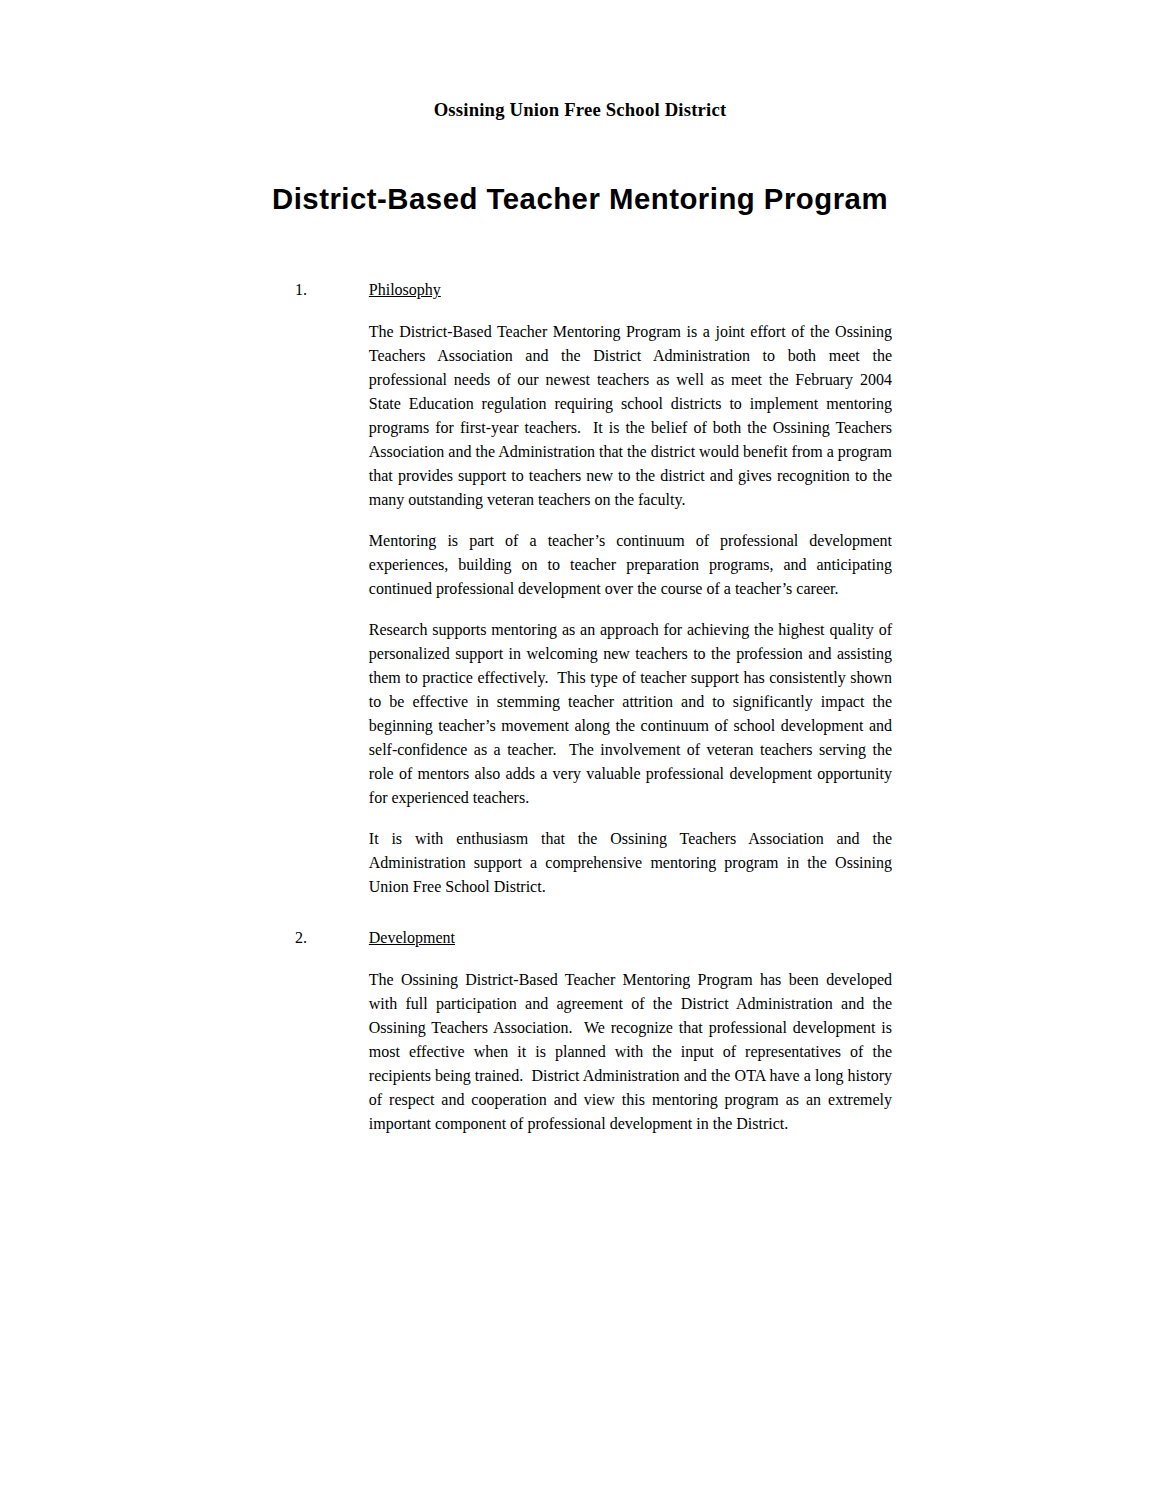Ossining Union Free School District
District-Based Teacher Mentoring Program
Philosophy
The District-Based Teacher Mentoring Program is a joint effort of the Ossining Teachers Association and the District Administration to both meet the professional needs of our newest teachers as well as meet the February 2004 State Education regulation requiring school districts to implement mentoring programs for first-year teachers. It is the belief of both the Ossining Teachers Association and the Administration that the district would benefit from a program that provides support to teachers new to the district and gives recognition to the many outstanding veteran teachers on the faculty.
Mentoring is part of a teacher’s continuum of professional development experiences, building on to teacher preparation programs, and anticipating continued professional development over the course of a teacher’s career.
Research supports mentoring as an approach for achieving the highest quality of personalized support in welcoming new teachers to the profession and assisting them to practice effectively. This type of teacher support has consistently shown to be effective in stemming teacher attrition and to significantly impact the beginning teacher’s movement along the continuum of school development and self-confidence as a teacher. The involvement of veteran teachers serving the role of mentors also adds a very valuable professional development opportunity for experienced teachers.
It is with enthusiasm that the Ossining Teachers Association and the Administration support a comprehensive mentoring program in the Ossining Union Free School District.
Development
The Ossining District-Based Teacher Mentoring Program has been developed with full participation and agreement of the District Administration and the Ossining Teachers Association. We recognize that professional development is most effective when it is planned with the input of representatives of the recipients being trained. District Administration and the OTA have a long history of respect and cooperation and view this mentoring program as an extremely important component of professional development in the District.